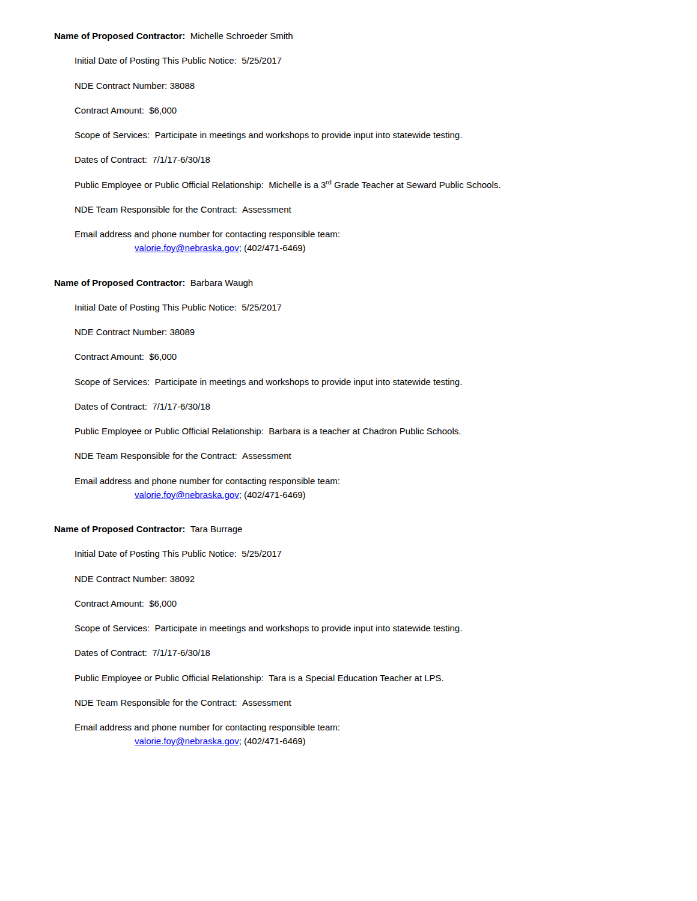Name of Proposed Contractor: Michelle Schroeder Smith
Initial Date of Posting This Public Notice: 5/25/2017
NDE Contract Number: 38088
Contract Amount: $6,000
Scope of Services: Participate in meetings and workshops to provide input into statewide testing.
Dates of Contract: 7/1/17-6/30/18
Public Employee or Public Official Relationship: Michelle is a 3rd Grade Teacher at Seward Public Schools.
NDE Team Responsible for the Contract: Assessment
Email address and phone number for contacting responsible team: valorie.foy@nebraska.gov; (402/471-6469)
Name of Proposed Contractor: Barbara Waugh
Initial Date of Posting This Public Notice: 5/25/2017
NDE Contract Number: 38089
Contract Amount: $6,000
Scope of Services: Participate in meetings and workshops to provide input into statewide testing.
Dates of Contract: 7/1/17-6/30/18
Public Employee or Public Official Relationship: Barbara is a teacher at Chadron Public Schools.
NDE Team Responsible for the Contract: Assessment
Email address and phone number for contacting responsible team: valorie.foy@nebraska.gov; (402/471-6469)
Name of Proposed Contractor: Tara Burrage
Initial Date of Posting This Public Notice: 5/25/2017
NDE Contract Number: 38092
Contract Amount: $6,000
Scope of Services: Participate in meetings and workshops to provide input into statewide testing.
Dates of Contract: 7/1/17-6/30/18
Public Employee or Public Official Relationship: Tara is a Special Education Teacher at LPS.
NDE Team Responsible for the Contract: Assessment
Email address and phone number for contacting responsible team: valorie.foy@nebraska.gov; (402/471-6469)